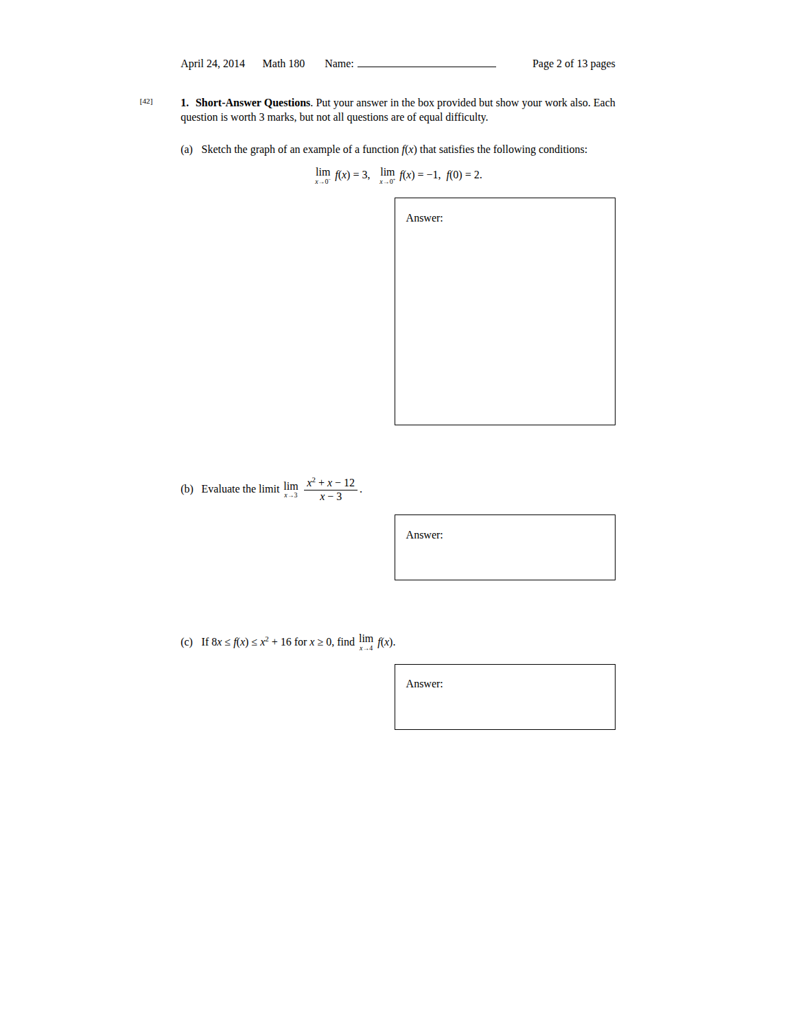April 24, 2014 Math 180 Name:
Page 2 of 13 pages
[42]
1. Short-Answer Questions. Put your answer in the box provided but show your work also. Each question is worth 3 marks, but not all questions are of equal difficulty.
(a) Sketch the graph of an example of a function f(x) that satisfies the following conditions:
lim x→0− f(x) = 3, lim x→0+ f(x) = −1, f(0) = 2.
Answer:
(b) Evaluate the limit lim x→3 x2 + x − 12 x − 3 .
Answer:
(c) If 8x ≤ f(x) ≤ x2 + 16 for x ≥ 0, find lim x→4 f(x).
Answer: